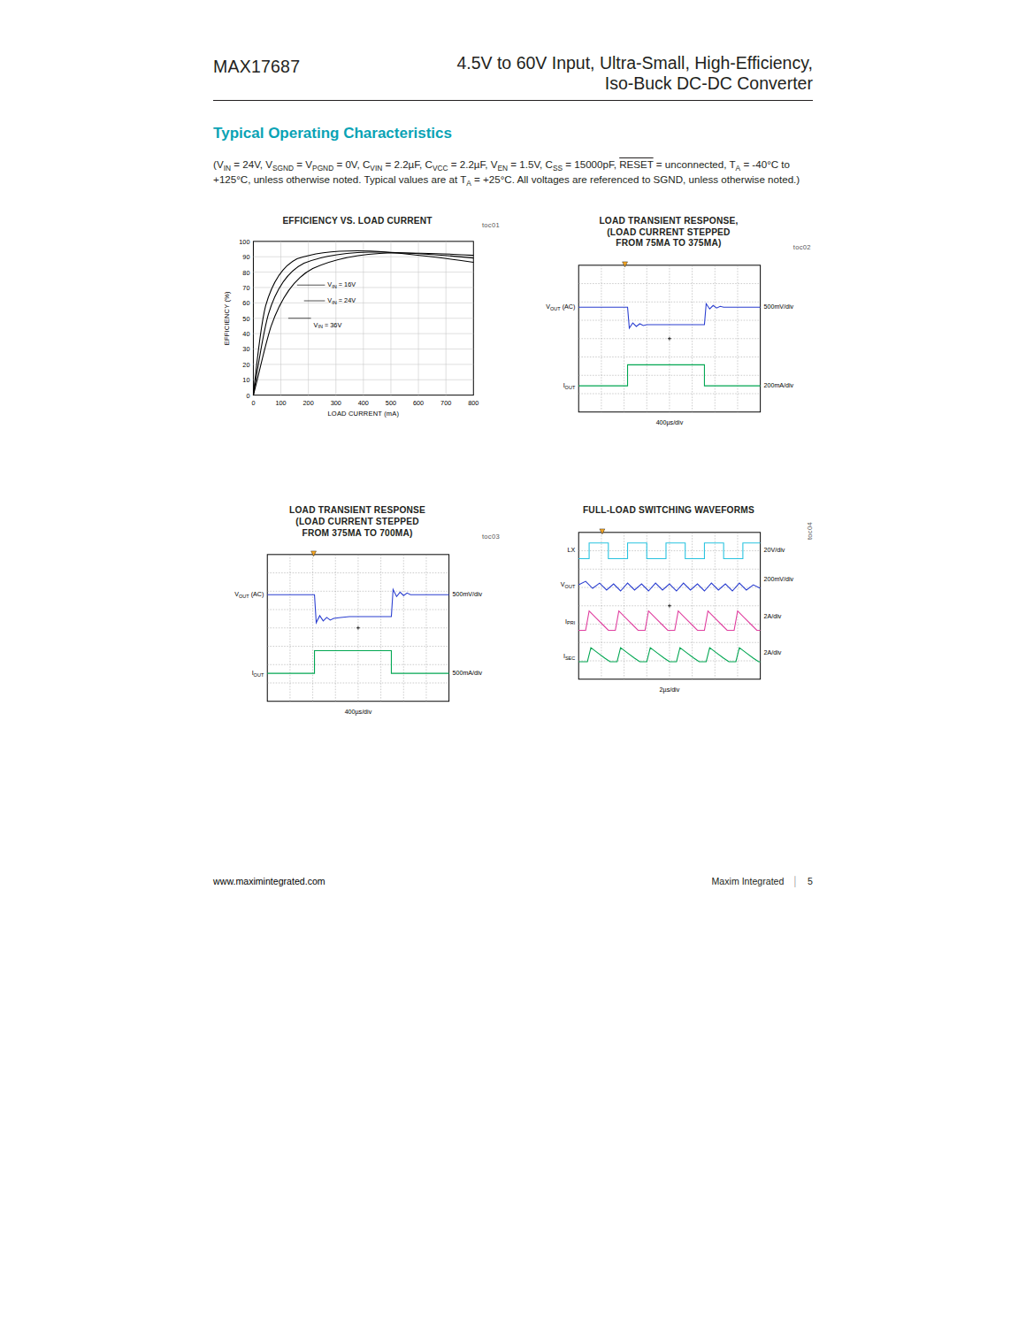MAX17687
4.5V to 60V Input, Ultra-Small, High-Efficiency,
Iso-Buck DC-DC Converter
Typical Operating Characteristics
(VIN = 24V, VSGND = VPGND = 0V, CVIN = 2.2µF, CVCC = 2.2µF, VEN = 1.5V, CSS = 15000pF, RESET = unconnected, TA = -40°C to +125°C, unless otherwise noted. Typical values are at TA = +25°C. All voltages are referenced to SGND, unless otherwise noted.)
Efficiency vs. Load Current
toc01 100 90 80 70 60 50 40 30 20 10 0 0 100 200 300 400 500 600 700 800 LOAD CURRENT (mA) EFFICIENCY (%) VIN = 16V VIN = 24V VIN = 36V
Load Transient Response,
(Load Current Stepped
from 75mA to 375mA)
toc02 VOUT (AC) IOUT 500mV/div 200mA/div 400µs/div
Load Transient Response
(Load Current Stepped
from 375mA to 700mA)
toc03 VOUT (AC) IOUT 500mV/div 500mA/div 400µs/div
Full-Load Switching Waveforms
toc04 LX VOUT IPRI ISEC 20V/div 200mV/div 2A/div 2A/div 2µs/div
www.maximintegrated.com
Maxim Integrated │ 5